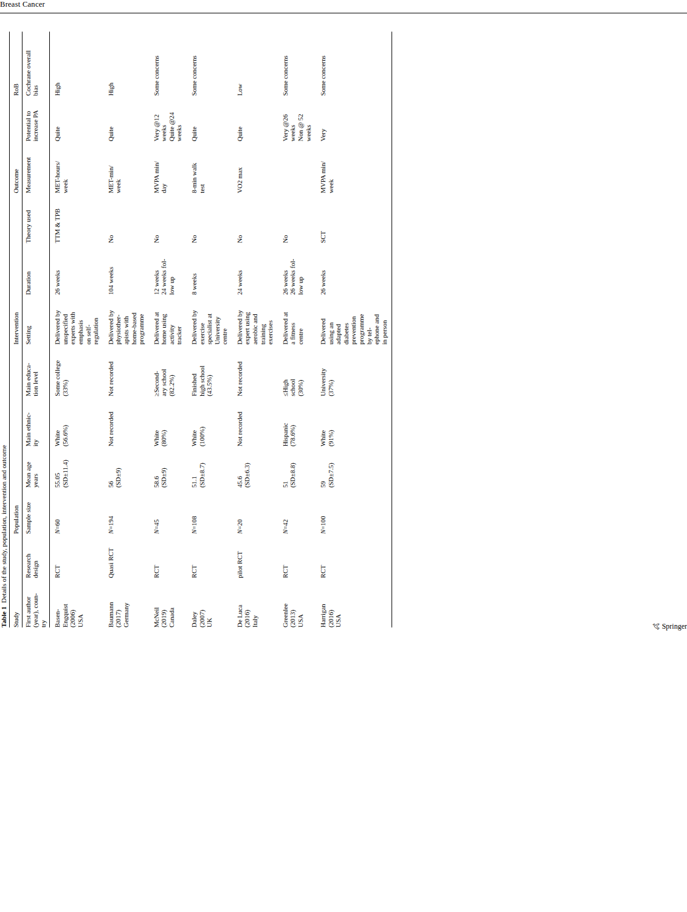Breast Cancer
Table 1 Details of the study, population, intervention and outcome
| Study | Population | Intervention | Outcome | RoB |
| --- | --- | --- | --- | --- |
| First author (year), coun- try | Research design | Sample size | Mean age years | Main ethnic- ity | Main educa- tion level | Setting | Duration | Theory used | Measurement | Potential to increase PA | Cochrane overall bias |
| Basen- Engquist (2006) USA | RCT | N =60 | 55.05 (SD±11.4) | White (56.6%) | Some college (33%) | Delivered by unspecified experts with emphasis on self- regulation | 26 weeks | TTM & TPB | MET-hours/ week | Quite | High |
| Baumann (2017) Germany | Quasi RCT | N =194 | 56 (SD±9) | Not recorded | Not recorded | Delivered by physiother- apists with home-based programme | 104 weeks | No | MET-min/ week | Quite | High |
| McNeil (2019) Canada | RCT | N =45 | 58.6 (SD±9) | White (80%) | ≥Second- ary school (82.2%) | Delivered at home using activity tracker | 12 weeks 24 weeks fol- low up | No | MVPA min/ day | Very @12 weeks Quite @24 weeks | Some concerns |
| Daley (2007) UK | RCT | N =108 | 51.1 (SD±8.7) | White (100%) | Finished high school (43.5%) | Delivered by exercise specialist at University centre | 8 weeks | No | 8-min walk test | Quite | Some concerns |
| De Luca (2016) Italy | pilot RCT | N =20 | 45.6 (SD±6.3) | Not recorded | Not recorded | Delivered by expert using aerobic and training exercises | 24 weeks | No | VO2 max | Quite | Low |
| Greenlee (2013) USA | RCT | N =42 | 51 (SD±8.8) | Hispanic (78.6%) | ≤High school (30%) | Delivered at a fitness centre | 26 weeks 26 weeks fol- low up | No | | Very @26 weeks Non @ 52 weeks | Some concerns |
| Harrigan (2016) USA | RCT | N =100 | 59 (SD±7.5) | White (91%) | University (37%) | Delivered using an adapted diabetes prevention programme by tel- ephone and in person | 26 weeks | SCT | MVPA min/ week | Very | Some concerns |
🕊Springer